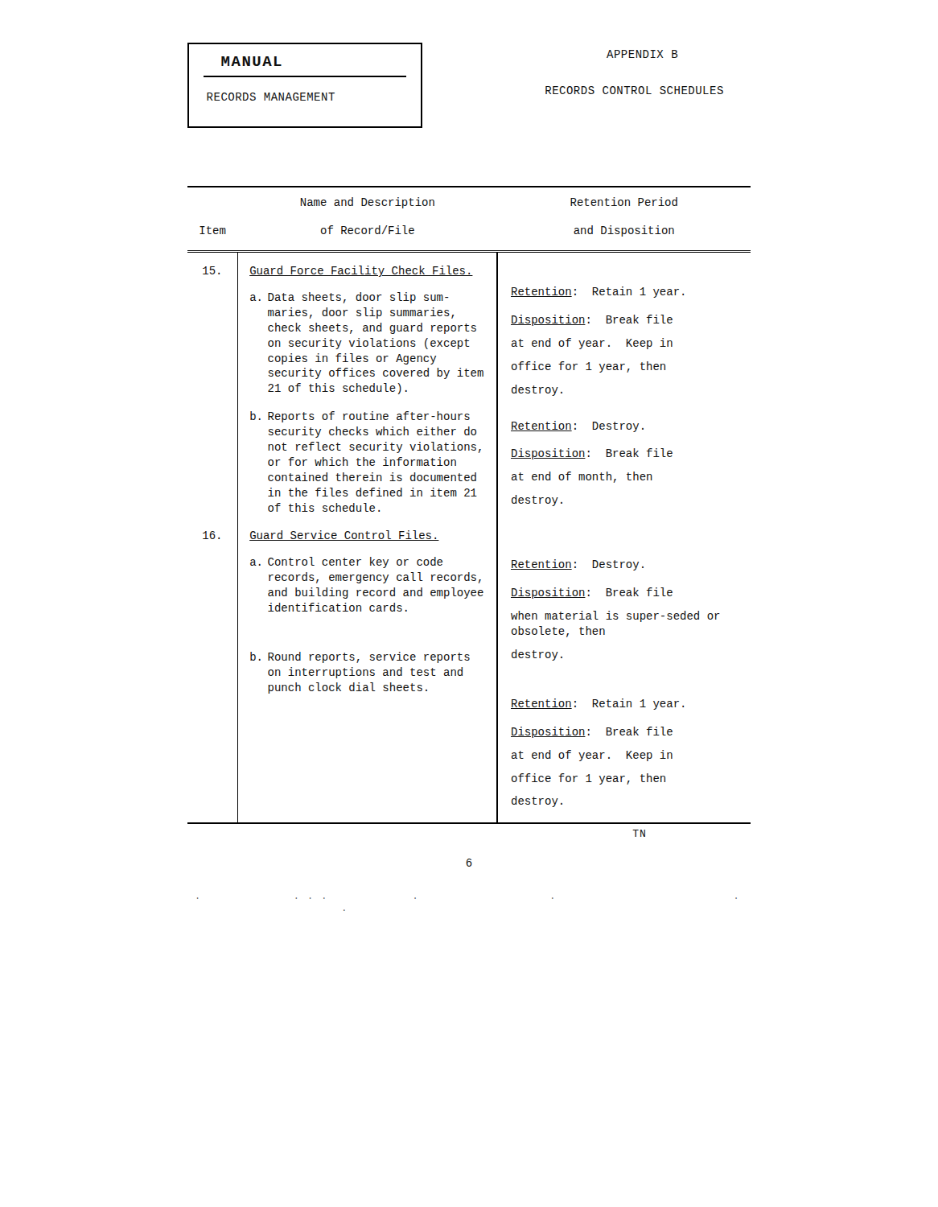MANUAL
RECORDS MANAGEMENT
APPENDIX B
RECORDS CONTROL SCHEDULES
| | Name and Description | Retention Period |
| --- | --- | --- |
| Item | of Record/File | and Disposition |
| 15. | Guard Force Facility Check Files. a. Data sheets, door slip sum-maries, door slip summaries, check sheets, and guard reports on security violations (except copies in files or Agency security offices covered by item 21 of this schedule). b. Reports of routine after-hours security checks which either do not reflect security violations, or for which the information contained therein is documented in the files defined in item 21 of this schedule. | Retention : Retain 1 year. Disposition : Break file at end of year. Keep in office for 1 year, then destroy. Retention : Destroy. Disposition : Break file at end of month, then destroy. |
| 16. | Guard Service Control Files. a. Control center key or code records, emergency call records, and building record and employee identification cards. b. Round reports, service reports on interruptions and test and punch clock dial sheets. | Retention : Destroy. Disposition : Break file when material is super-seded or obsolete, then destroy. Retention : Retain 1 year. Disposition : Break file at end of year. Keep in office for 1 year, then destroy. |
TN
6
· · · · · · · ·